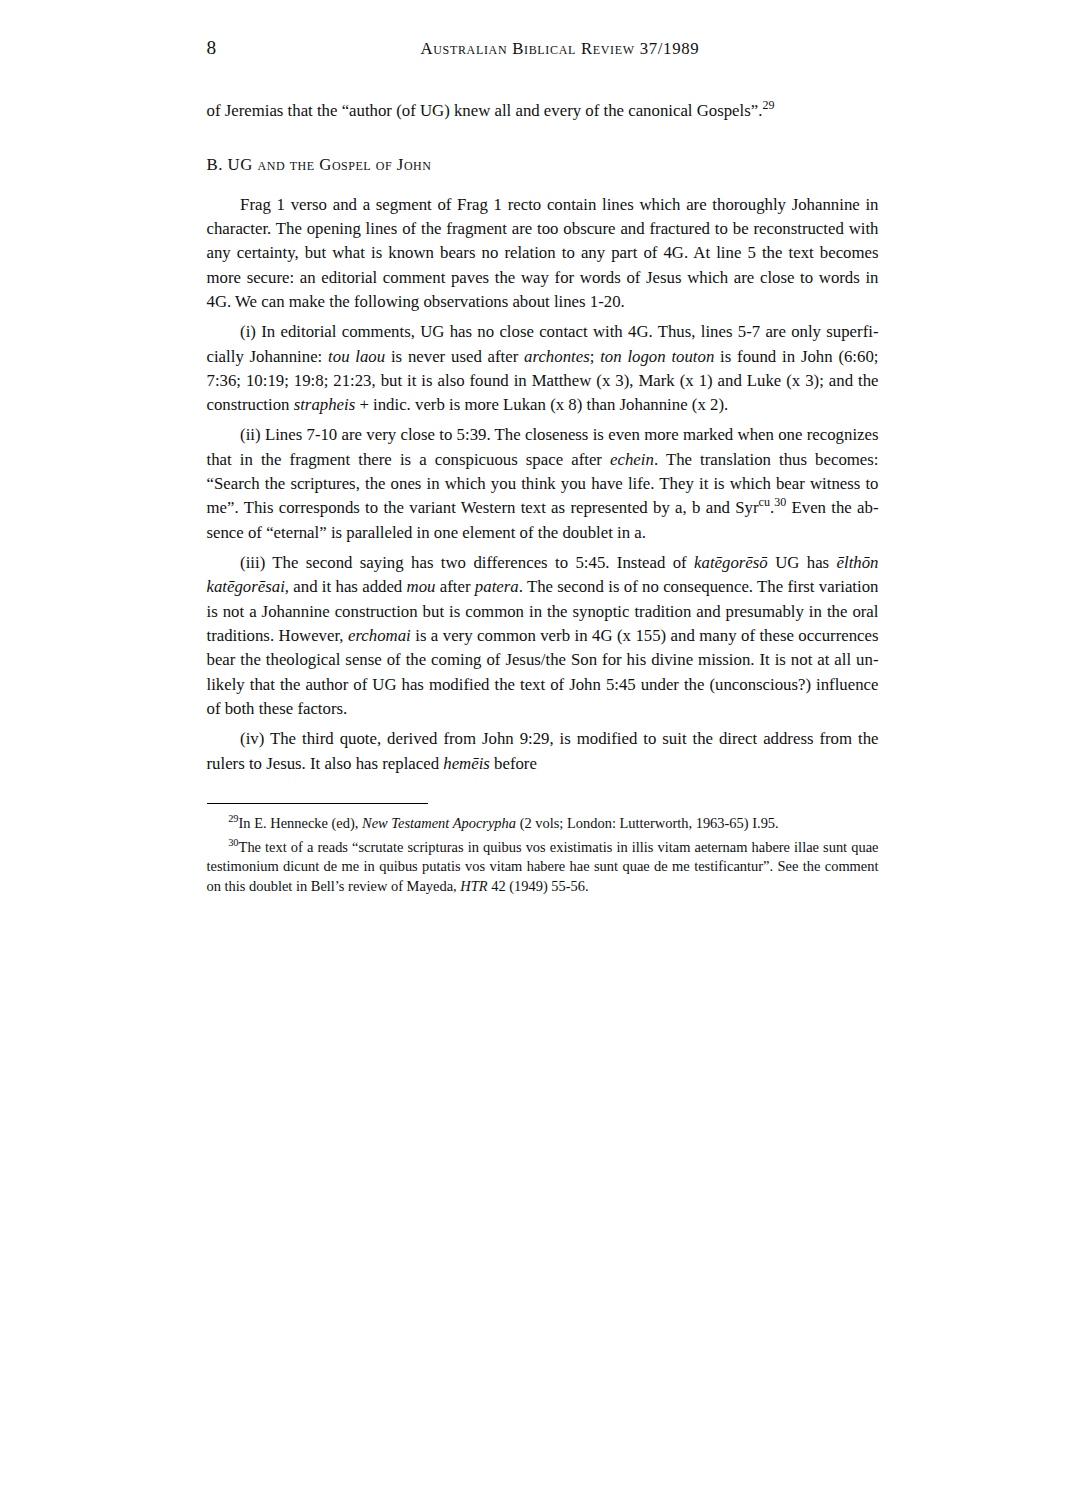8 Australian Biblical Review 37/1989
of Jeremias that the “author (of UG) knew all and every of the canonical Gospels”.29
B. UG and the Gospel of John
Frag 1 verso and a segment of Frag 1 recto contain lines which are thoroughly Johannine in character. The opening lines of the fragment are too obscure and fractured to be reconstructed with any certainty, but what is known bears no relation to any part of 4G. At line 5 the text becomes more secure: an editorial comment paves the way for words of Jesus which are close to words in 4G. We can make the following observations about lines 1-20.
(i) In editorial comments, UG has no close contact with 4G. Thus, lines 5-7 are only superficially Johannine: tou laou is never used after archontes; ton logon touton is found in John (6:60; 7:36; 10:19; 19:8; 21:23, but it is also found in Matthew (x 3), Mark (x 1) and Luke (x 3); and the construction strapheis + indic. verb is more Lukan (x 8) than Johannine (x 2).
(ii) Lines 7-10 are very close to 5:39. The closeness is even more marked when one recognizes that in the fragment there is a conspicuous space after echein. The translation thus becomes: “Search the scriptures, the ones in which you think you have life. They it is which bear witness to me”. This corresponds to the variant Western text as represented by a, b and Syrcu.30 Even the absence of “eternal” is paralleled in one element of the doublet in a.
(iii) The second saying has two differences to 5:45. Instead of katēgorēsō UG has ēlthōn katēgorēsai, and it has added mou after patera. The second is of no consequence. The first variation is not a Johannine construction but is common in the synoptic tradition and presumably in the oral traditions. However, erchomai is a very common verb in 4G (x 155) and many of these occurrences bear the theological sense of the coming of Jesus/the Son for his divine mission. It is not at all unlikely that the author of UG has modified the text of John 5:45 under the (unconscious?) influence of both these factors.
(iv) The third quote, derived from John 9:29, is modified to suit the direct address from the rulers to Jesus. It also has replaced hemēis before
29In E. Hennecke (ed), New Testament Apocrypha (2 vols; London: Lutterworth, 1963-65) I.95.
30The text of a reads “scrutate scripturas in quibus vos existimatis in illis vitam aeternam habere illae sunt quae testimonium dicunt de me in quibus putatis vos vitam habere hae sunt quae de me testificantur”. See the comment on this doublet in Bell’s review of Mayeda, HTR 42 (1949) 55-56.